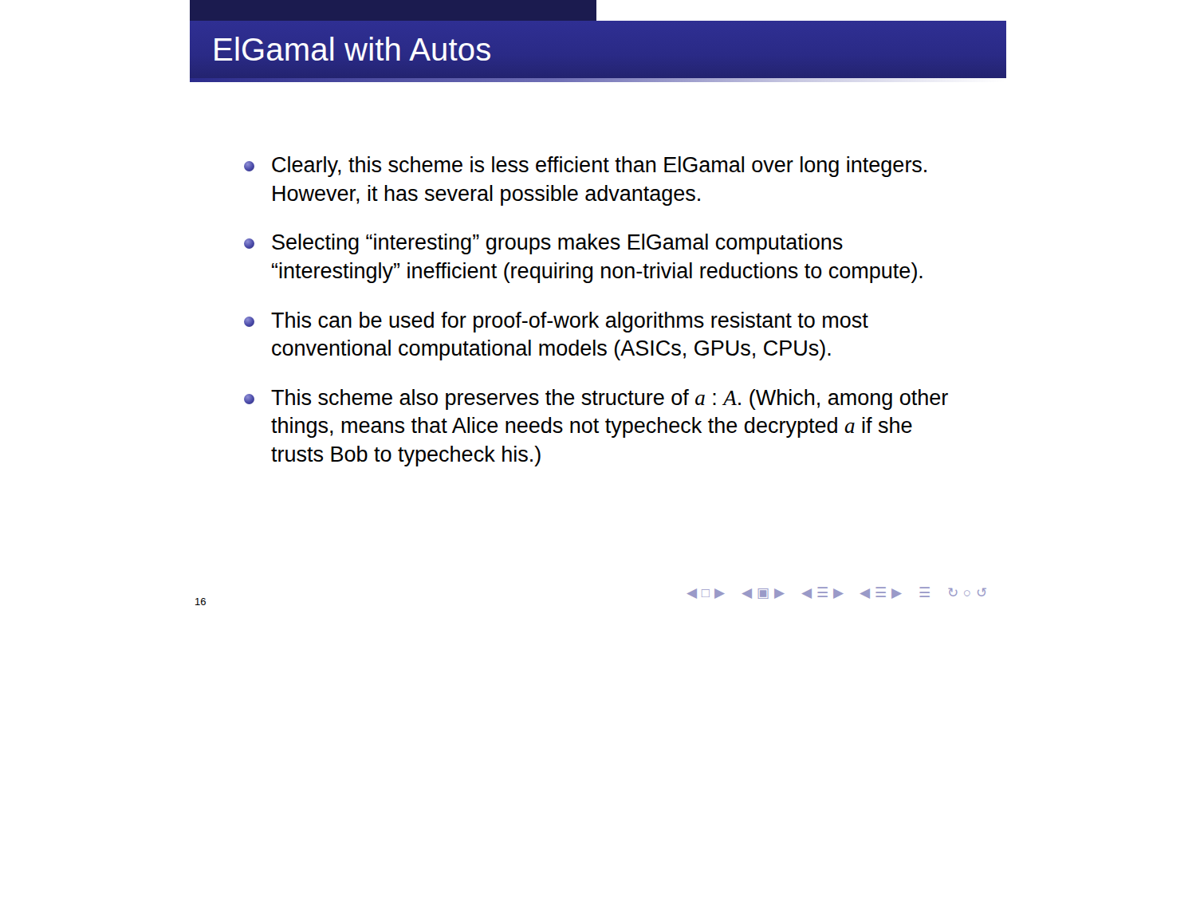ElGamal with Autos
Clearly, this scheme is less efficient than ElGamal over long integers. However, it has several possible advantages.
Selecting “interesting” groups makes ElGamal computations “interestingly” inefficient (requiring non-trivial reductions to compute).
This can be used for proof-of-work algorithms resistant to most conventional computational models (ASICs, GPUs, CPUs).
This scheme also preserves the structure of a : A. (Which, among other things, means that Alice needs not typecheck the decrypted a if she trusts Bob to typecheck his.)
16
◀□▶ ◀▣▶ ◀☰▶ ◀☰▶ ☰ ↻○↺